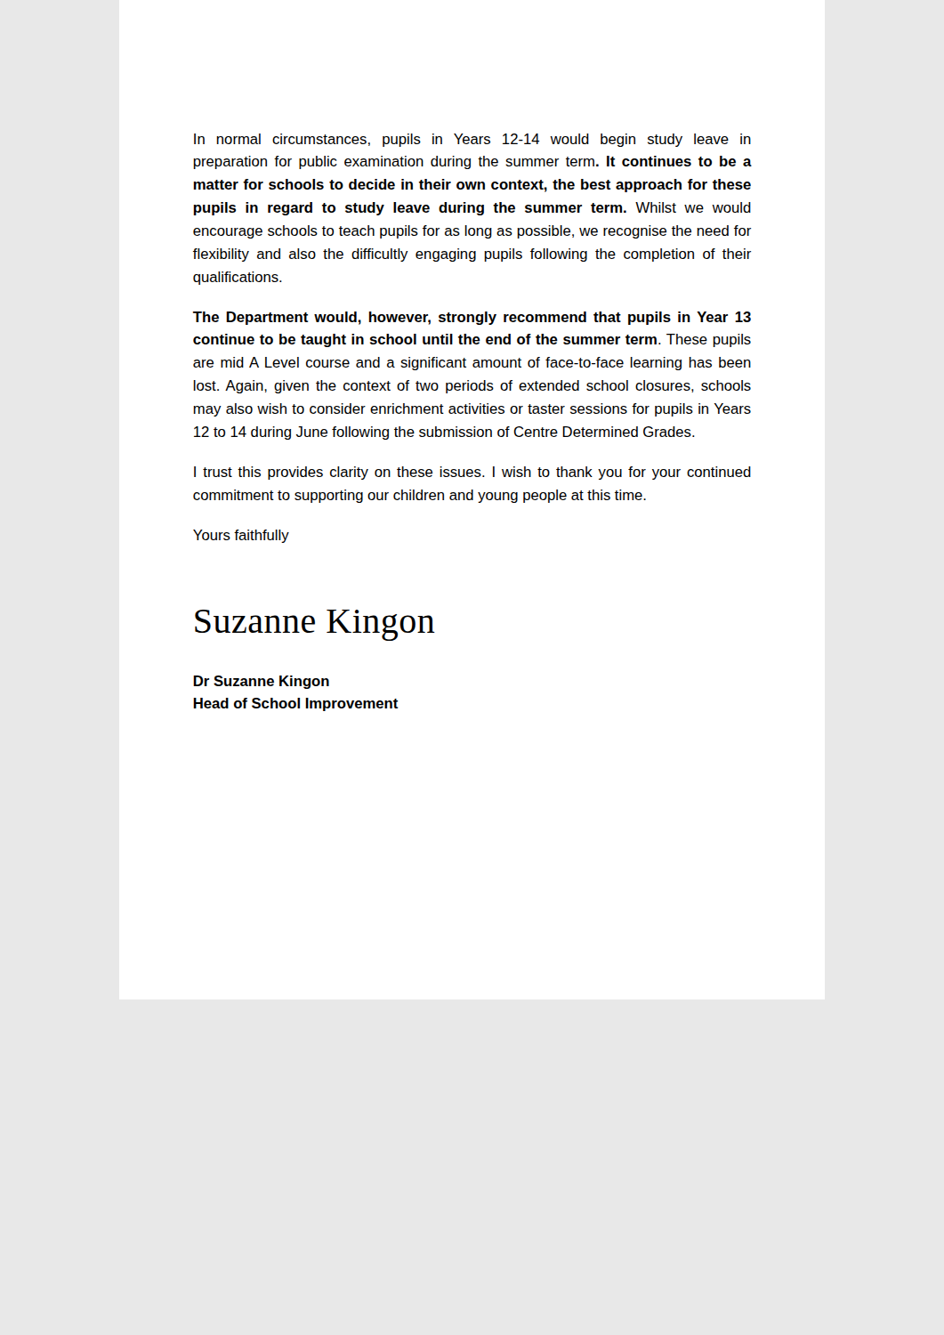In normal circumstances, pupils in Years 12-14 would begin study leave in preparation for public examination during the summer term. It continues to be a matter for schools to decide in their own context, the best approach for these pupils in regard to study leave during the summer term. Whilst we would encourage schools to teach pupils for as long as possible, we recognise the need for flexibility and also the difficultly engaging pupils following the completion of their qualifications.
The Department would, however, strongly recommend that pupils in Year 13 continue to be taught in school until the end of the summer term. These pupils are mid A Level course and a significant amount of face-to-face learning has been lost. Again, given the context of two periods of extended school closures, schools may also wish to consider enrichment activities or taster sessions for pupils in Years 12 to 14 during June following the submission of Centre Determined Grades.
I trust this provides clarity on these issues. I wish to thank you for your continued commitment to supporting our children and young people at this time.
Yours faithfully
Suzanne Kingon
Dr Suzanne Kingon
Head of School Improvement